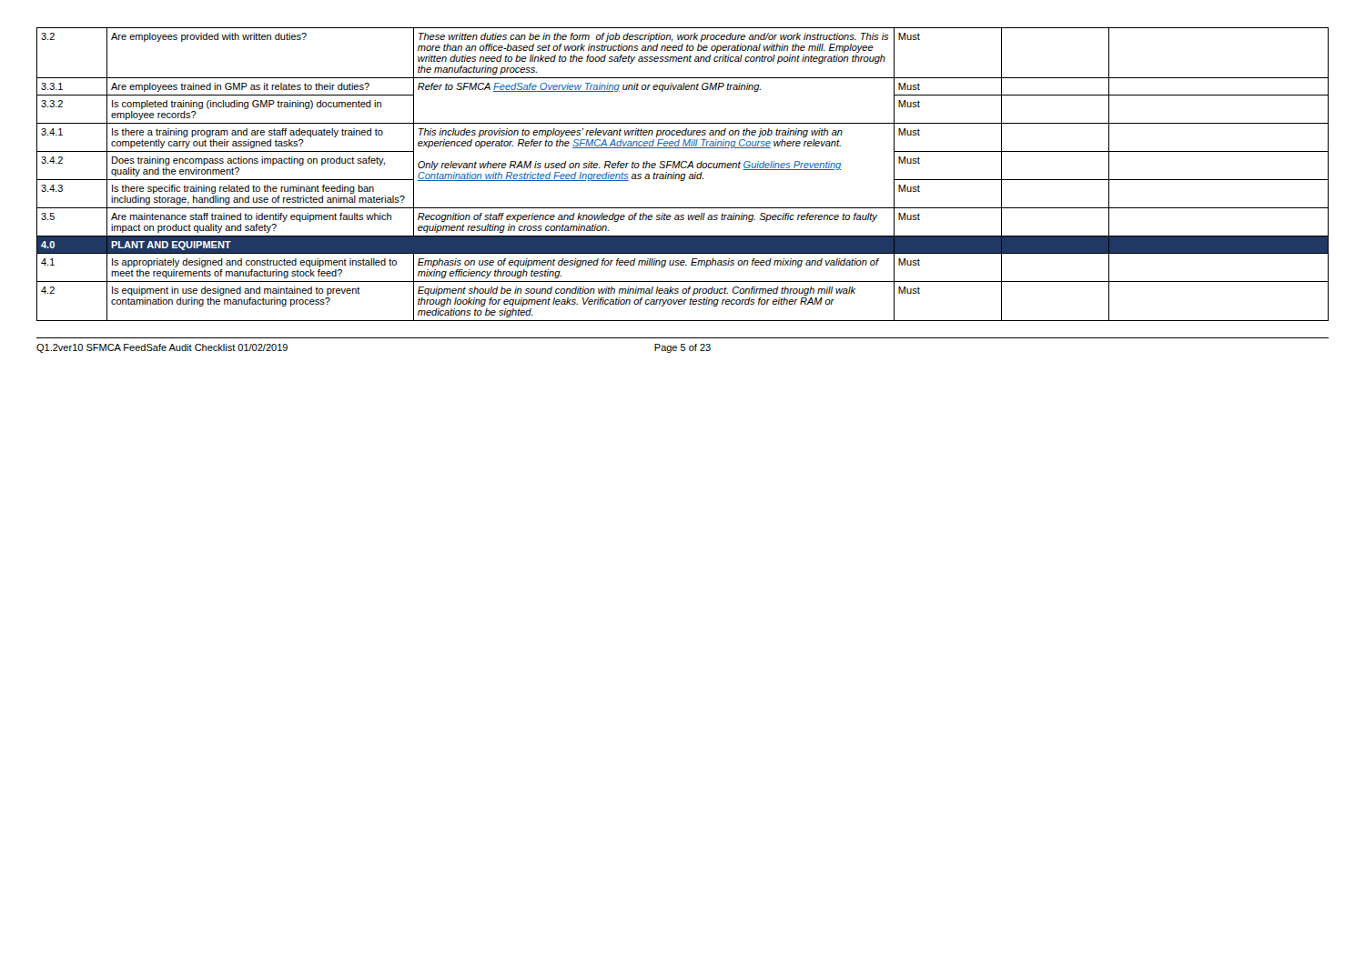| 3.2 | Are employees provided with written duties? | These written duties can be in the form of job description, work procedure and/or work instructions. This is more than an office-based set of work instructions and need to be operational within the mill. Employee written duties need to be linked to the food safety assessment and critical control point integration through the manufacturing process. | Must | | |
| 3.3.1 | Are employees trained in GMP as it relates to their duties? | Refer to SFMCA FeedSafe Overview Training unit or equivalent GMP training. | Must | | |
| 3.3.2 | Is completed training (including GMP training) documented in employee records? | Must | | |
| 3.4.1 | Is there a training program and are staff adequately trained to competently carry out their assigned tasks? | This includes provision to employees’ relevant written procedures and on the job training with an experienced operator. Refer to the SFMCA Advanced Feed Mill Training Course where relevant. Only relevant where RAM is used on site. Refer to the SFMCA document Guidelines Preventing Contamination with Restricted Feed Ingredients as a training aid. | Must | | |
| 3.4.2 | Does training encompass actions impacting on product safety, quality and the environment? | Must | | |
| 3.4.3 | Is there specific training related to the ruminant feeding ban including storage, handling and use of restricted animal materials? | Must | | |
| 3.5 | Are maintenance staff trained to identify equipment faults which impact on product quality and safety? | Recognition of staff experience and knowledge of the site as well as training. Specific reference to faulty equipment resulting in cross contamination. | Must | | |
| 4.0 | PLANT AND EQUIPMENT | | | |
| 4.1 | Is appropriately designed and constructed equipment installed to meet the requirements of manufacturing stock feed? | Emphasis on use of equipment designed for feed milling use. Emphasis on feed mixing and validation of mixing efficiency through testing. | Must | | |
| 4.2 | Is equipment in use designed and maintained to prevent contamination during the manufacturing process? | Equipment should be in sound condition with minimal leaks of product. Confirmed through mill walk through looking for equipment leaks. Verification of carryover testing records for either RAM or medications to be sighted. | Must | | |
Page 5 of 23
Q1.2ver10 SFMCA FeedSafe Audit Checklist 01/02/2019